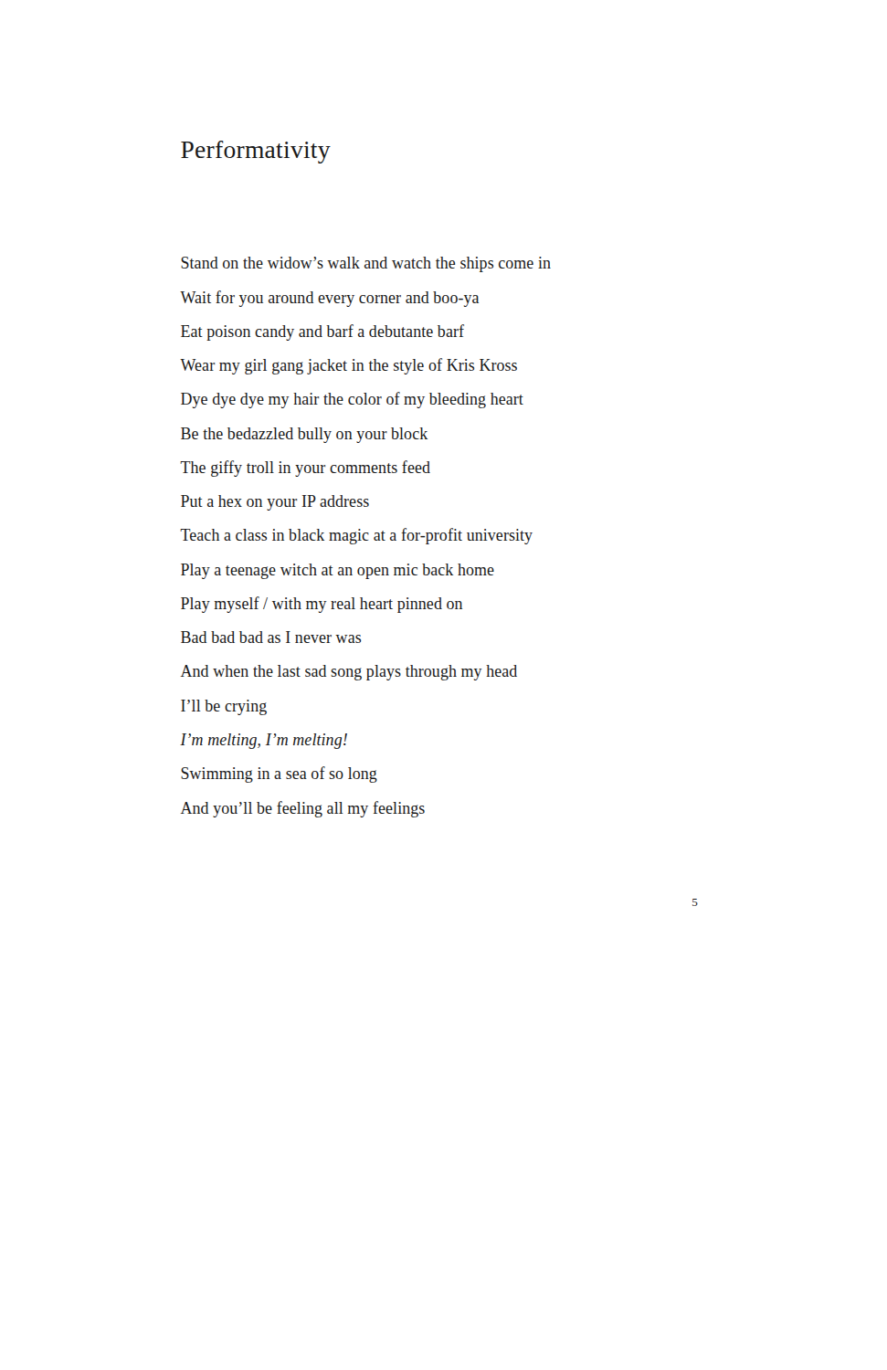Performativity
Stand on the widow’s walk and watch the ships come in
Wait for you around every corner and boo-ya
Eat poison candy and barf a debutante barf
Wear my girl gang jacket in the style of Kris Kross
Dye dye dye my hair the color of my bleeding heart
Be the bedazzled bully on your block
The giffy troll in your comments feed
Put a hex on your IP address
Teach a class in black magic at a for-profit university
Play a teenage witch at an open mic back home
Play myself / with my real heart pinned on
Bad bad bad as I never was
And when the last sad song plays through my head
I’ll be crying
I’m melting, I’m melting!
Swimming in a sea of so long
And you’ll be feeling all my feelings
5